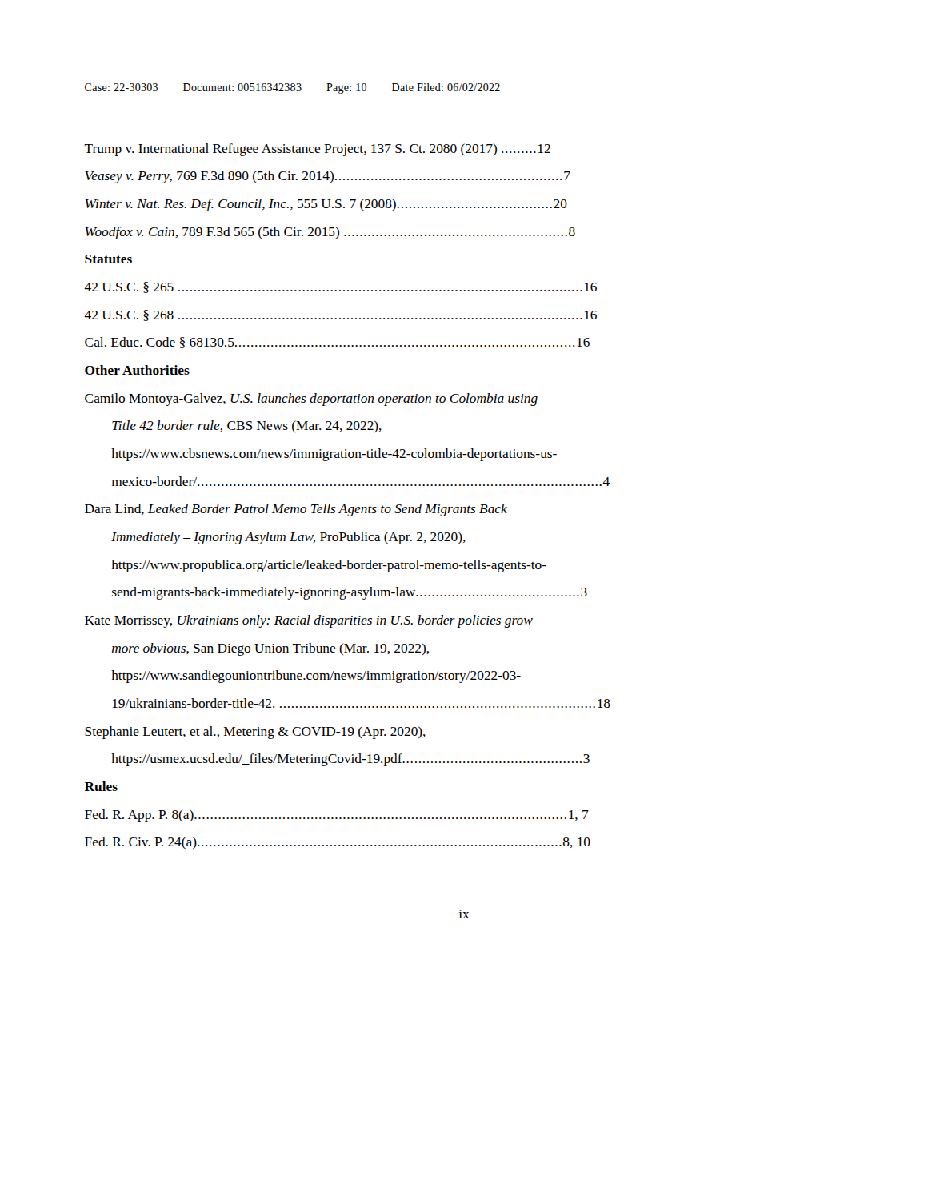Case: 22-30303 Document: 00516342383 Page: 10 Date Filed: 06/02/2022
Trump v. International Refugee Assistance Project, 137 S. Ct. 2080 (2017) ......... 12
Veasey v. Perry, 769 F.3d 890 (5th Cir. 2014)......................................................... 7
Winter v. Nat. Res. Def. Council, Inc., 555 U.S. 7 (2008)....................................... 20
Woodfox v. Cain, 789 F.3d 565 (5th Cir. 2015) ........................................................ 8
Statutes
42 U.S.C. § 265 ..................................................................................................... 16
42 U.S.C. § 268 ..................................................................................................... 16
Cal. Educ. Code § 68130.5..................................................................................... 16
Other Authorities
Camilo Montoya-Galvez, U.S. launches deportation operation to Colombia using Title 42 border rule, CBS News (Mar. 24, 2022), https://www.cbsnews.com/news/immigration-title-42-colombia-deportations-us- mexico-border/..................................................................................................... 4
Dara Lind, Leaked Border Patrol Memo Tells Agents to Send Migrants Back Immediately – Ignoring Asylum Law, ProPublica (Apr. 2, 2020), https://www.propublica.org/article/leaked-border-patrol-memo-tells-agents-to- send-migrants-back-immediately-ignoring-asylum-law......................................... 3
Kate Morrissey, Ukrainians only: Racial disparities in U.S. border policies grow more obvious, San Diego Union Tribune (Mar. 19, 2022), https://www.sandiegouniontribune.com/news/immigration/story/2022-03- 19/ukrainians-border-title-42. ............................................................................... 18
Stephanie Leutert, et al., Metering & COVID-19 (Apr. 2020), https://usmex.ucsd.edu/_files/MeteringCovid-19.pdf............................................. 3
Rules
Fed. R. App. P. 8(a)............................................................................................. 1, 7
Fed. R. Civ. P. 24(a)........................................................................................... 8, 10
ix